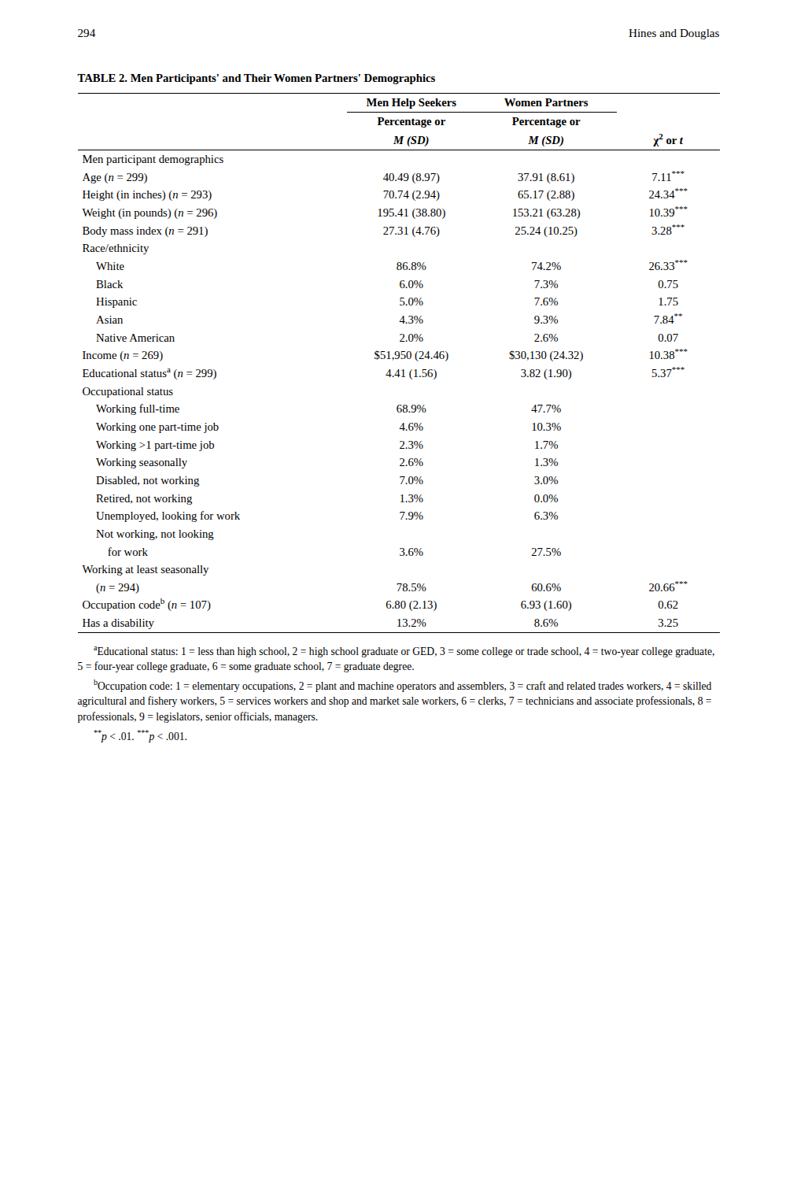294 Hines and Douglas
TABLE 2. Men Participants' and Their Women Partners' Demographics
| | Men Help Seekers | Women Partners | |
| --- | --- | --- | --- |
| | Percentage or | Percentage or | |
| | M (SD) | M (SD) | χ 2 or t |
| Men participant demographics | | | |
| Age ( n = 299) | 40.49 (8.97) | 37.91 (8.61) | 7.11 *** |
| Height (in inches) ( n = 293) | 70.74 (2.94) | 65.17 (2.88) | 24.34 *** |
| Weight (in pounds) ( n = 296) | 195.41 (38.80) | 153.21 (63.28) | 10.39 *** |
| Body mass index ( n = 291) | 27.31 (4.76) | 25.24 (10.25) | 3.28 *** |
| Race/ethnicity | | | |
| White | 86.8% | 74.2% | 26.33 *** |
| Black | 6.0% | 7.3% | 0.75 |
| Hispanic | 5.0% | 7.6% | 1.75 |
| Asian | 4.3% | 9.3% | 7.84 ** |
| Native American | 2.0% | 2.6% | 0.07 |
| Income ( n = 269) | $51,950 (24.46) | $30,130 (24.32) | 10.38 *** |
| Educational status a ( n = 299) | 4.41 (1.56) | 3.82 (1.90) | 5.37 *** |
| Occupational status | | | |
| Working full-time | 68.9% | 47.7% | |
| Working one part-time job | 4.6% | 10.3% | |
| Working >1 part-time job | 2.3% | 1.7% | |
| Working seasonally | 2.6% | 1.3% | |
| Disabled, not working | 7.0% | 3.0% | |
| Retired, not working | 1.3% | 0.0% | |
| Unemployed, looking for work | 7.9% | 6.3% | |
| Not working, not looking | | | |
| for work | 3.6% | 27.5% | |
| Working at least seasonally | | | |
| ( n = 294) | 78.5% | 60.6% | 20.66 *** |
| Occupation code b ( n = 107) | 6.80 (2.13) | 6.93 (1.60) | 0.62 |
| Has a disability | 13.2% | 8.6% | 3.25 |
aEducational status: 1 = less than high school, 2 = high school graduate or GED, 3 = some college or trade school, 4 = two-year college graduate, 5 = four-year college graduate, 6 = some graduate school, 7 = graduate degree.
bOccupation code: 1 = elementary occupations, 2 = plant and machine operators and assemblers, 3 = craft and related trades workers, 4 = skilled agricultural and fishery workers, 5 = services workers and shop and market sale workers, 6 = clerks, 7 = technicians and associate professionals, 8 = professionals, 9 = legislators, senior officials, managers.
**p < .01. ***p < .001.